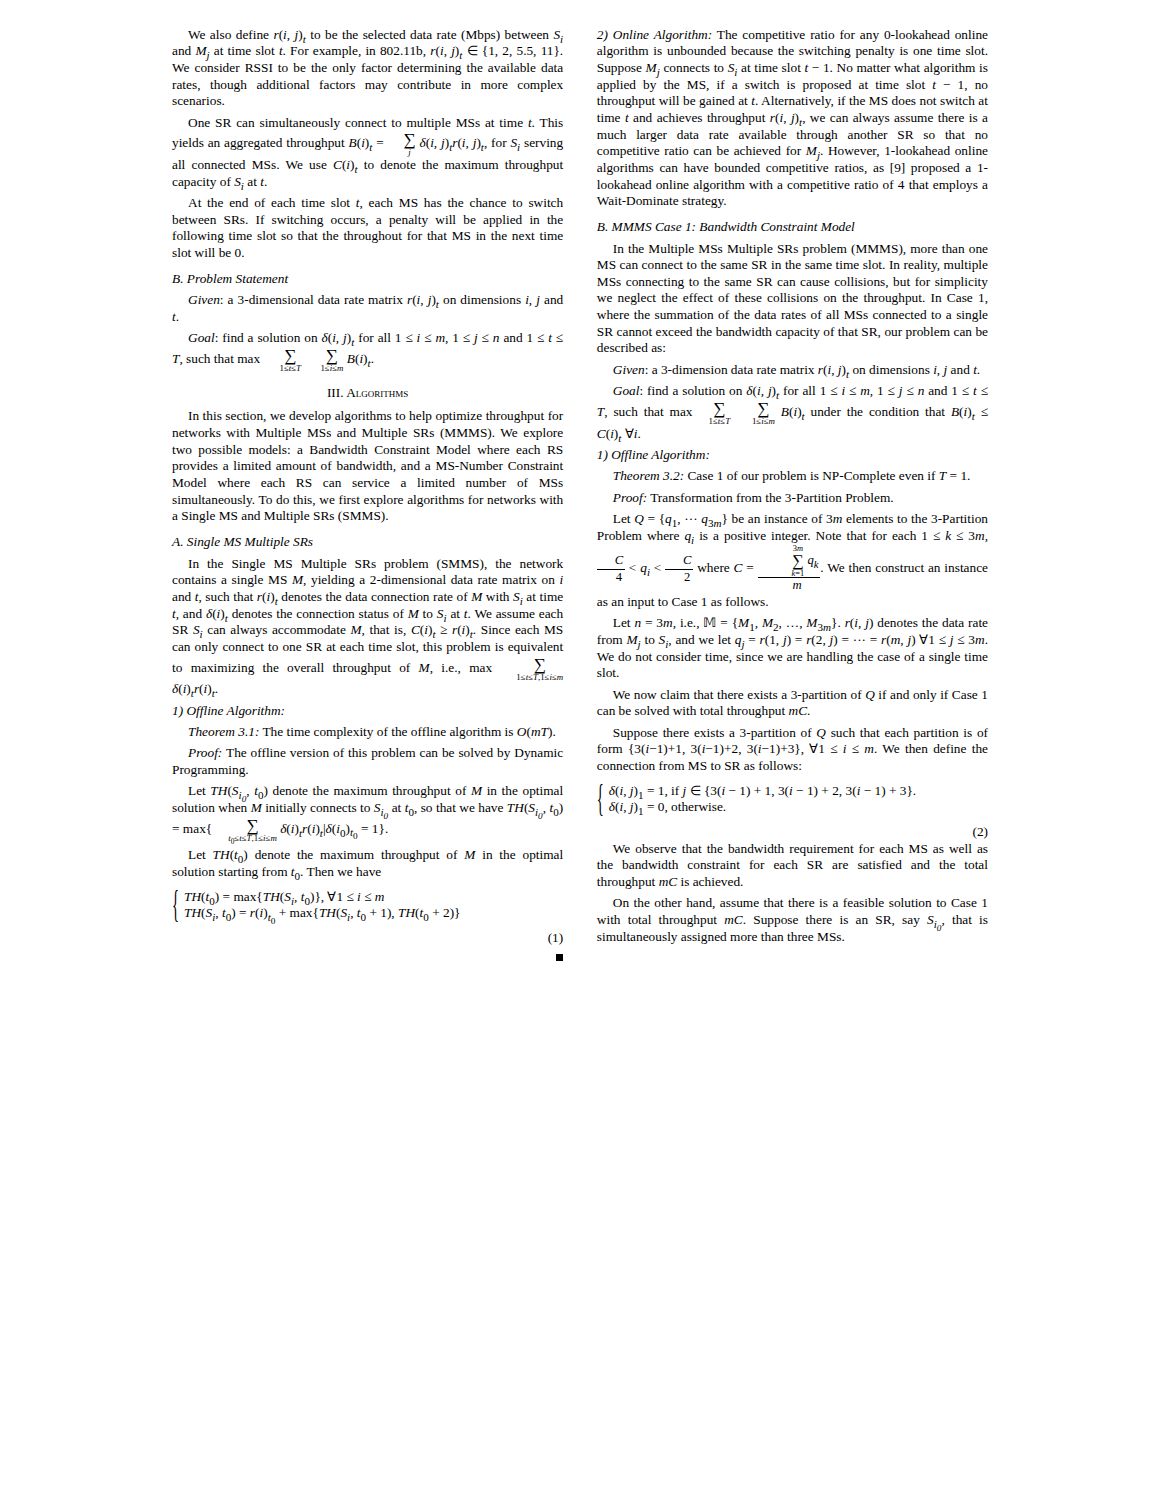We also define r(i, j)t to be the selected data rate (Mbps) between Si and Mj at time slot t. For example, in 802.11b, r(i, j)t ∈ {1, 2, 5.5, 11}. We consider RSSI to be the only factor determining the available data rates, though additional factors may contribute in more complex scenarios.
One SR can simultaneously connect to multiple MSs at time t. This yields an aggregated throughput B(i)t = ∑j δ(i, j)tr(i, j)t, for Si serving all connected MSs. We use C(i)t to denote the maximum throughput capacity of Si at t.
At the end of each time slot t, each MS has the chance to switch between SRs. If switching occurs, a penalty will be applied in the following time slot so that the throughout for that MS in the next time slot will be 0.
B. Problem Statement
Given: a 3-dimensional data rate matrix r(i, j)t on dimensions i, j and t.
Goal: find a solution on δ(i, j)t for all 1 ≤ i ≤ m, 1 ≤ j ≤ n and 1 ≤ t ≤ T, such that max ∑1≤t≤T ∑1≤i≤m B(i)t.
III. Algorithms
In this section, we develop algorithms to help optimize throughput for networks with Multiple MSs and Multiple SRs (MMMS). We explore two possible models: a Bandwidth Constraint Model where each RS provides a limited amount of bandwidth, and a MS-Number Constraint Model where each RS can service a limited number of MSs simultaneously. To do this, we first explore algorithms for networks with a Single MS and Multiple SRs (SMMS).
A. Single MS Multiple SRs
In the Single MS Multiple SRs problem (SMMS), the network contains a single MS M, yielding a 2-dimensional data rate matrix on i and t, such that r(i)t denotes the data connection rate of M with Si at time t, and δ(i)t denotes the connection status of M to Si at t. We assume each SR Si can always accommodate M, that is, C(i)t ≥ r(i)t. Since each MS can only connect to one SR at each time slot, this problem is equivalent to maximizing the overall throughput of M, i.e., max ∑1≤t≤T,1≤i≤m δ(i)tr(i)t.
1) Offline Algorithm:
Theorem 3.1: The time complexity of the offline algorithm is O(mT).
Proof: The offline version of this problem can be solved by Dynamic Programming.
Let TH(Si0, t0) denote the maximum throughput of M in the optimal solution when M initially connects to Si0 at t0, so that we have TH(Si0, t0) = max{∑t0≤t≤T,1≤i≤m δ(i)tr(i)t|δ(i0)t0 = 1}.
Let TH(t0) denote the maximum throughput of M in the optimal solution starting from t0. Then we have
TH(t0) = max{TH(Si, t0)}, ∀1 ≤ i ≤ m TH(Si, t0) = r(i)t0 + max{TH(Si, t0 + 1), TH(t0 + 2)}
(1)
2) Online Algorithm: The competitive ratio for any 0-lookahead online algorithm is unbounded because the switching penalty is one time slot. Suppose Mj connects to Si at time slot t − 1. No matter what algorithm is applied by the MS, if a switch is proposed at time slot t − 1, no throughput will be gained at t. Alternatively, if the MS does not switch at time t and achieves throughput r(i, j)t, we can always assume there is a much larger data rate available through another SR so that no competitive ratio can be achieved for Mj. However, 1-lookahead online algorithms can have bounded competitive ratios, as [9] proposed a 1-lookahead online algorithm with a competitive ratio of 4 that employs a Wait-Dominate strategy.
B. MMMS Case 1: Bandwidth Constraint Model
In the Multiple MSs Multiple SRs problem (MMMS), more than one MS can connect to the same SR in the same time slot. In reality, multiple MSs connecting to the same SR can cause collisions, but for simplicity we neglect the effect of these collisions on the throughput. In Case 1, where the summation of the data rates of all MSs connected to a single SR cannot exceed the bandwidth capacity of that SR, our problem can be described as:
Given: a 3-dimension data rate matrix r(i, j)t on dimensions i, j and t.
Goal: find a solution on δ(i, j)t for all 1 ≤ i ≤ m, 1 ≤ j ≤ n and 1 ≤ t ≤ T, such that max∑1≤t≤T ∑1≤i≤m B(i)t under the condition that B(i)t ≤ C(i)t ∀i.
1) Offline Algorithm:
Theorem 3.2: Case 1 of our problem is NP-Complete even if T = 1.
Proof: Transformation from the 3-Partition Problem.
Let Q = {q1, ··· q3m} be an instance of 3m elements to the 3-Partition Problem where qi is a positive integer. Note that for each 1 ≤ k ≤ 3m, C 4 < qi < C 2 where C = 3m∑k=1 qk m. We then construct an instance as an input to Case 1 as follows.
Let n = 3m, i.e., 𝕄 = {M1, M2, …, M3m}. r(i, j) denotes the data rate from Mj to Si, and we let qj = r(1, j) = r(2, j) = ··· = r(m, j) ∀1 ≤ j ≤ 3m. We do not consider time, since we are handling the case of a single time slot.
We now claim that there exists a 3-partition of Q if and only if Case 1 can be solved with total throughput mC.
Suppose there exists a 3-partition of Q such that each partition is of form {3(i−1)+1, 3(i−1)+2, 3(i−1)+3}, ∀1 ≤ i ≤ m. We then define the connection from MS to SR as follows:
δ(i, j)1 = 1, if j ∈ {3(i − 1) + 1, 3(i − 1) + 2, 3(i − 1) + 3}. δ(i, j)1 = 0, otherwise.
(2)
We observe that the bandwidth requirement for each MS as well as the bandwidth constraint for each SR are satisfied and the total throughput mC is achieved.
On the other hand, assume that there is a feasible solution to Case 1 with total throughput mC. Suppose there is an SR, say Si0, that is simultaneously assigned more than three MSs.